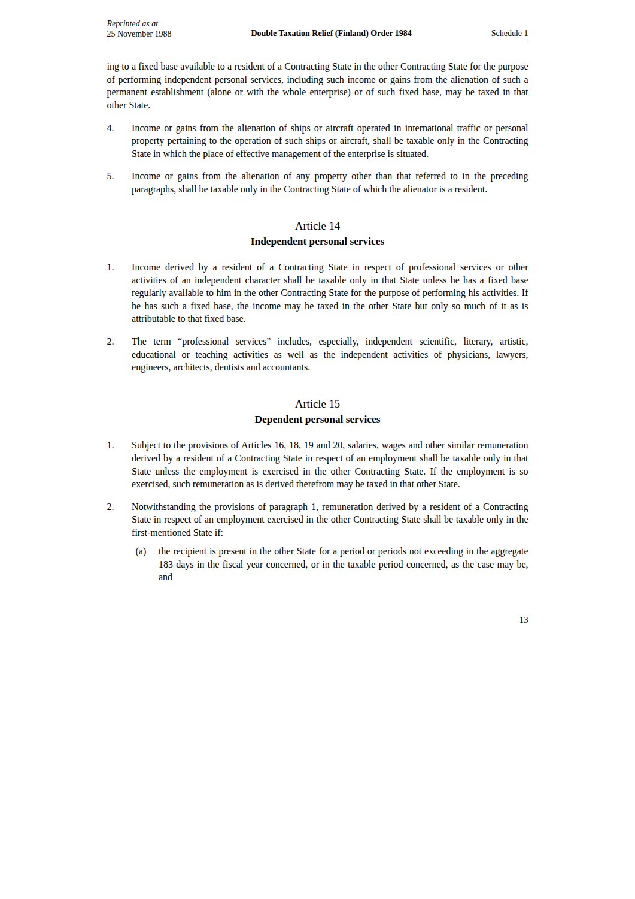Reprinted as at
25 November 1988
Double Taxation Relief (Finland) Order 1984
Schedule 1
ing to a fixed base available to a resident of a Contracting State in the other Contracting State for the purpose of performing independent personal services, including such income or gains from the alienation of such a permanent establishment (alone or with the whole enterprise) or of such fixed base, may be taxed in that other State.
4. Income or gains from the alienation of ships or aircraft operated in international traffic or personal property pertaining to the operation of such ships or aircraft, shall be taxable only in the Contracting State in which the place of effective management of the enterprise is situated.
5. Income or gains from the alienation of any property other than that referred to in the preceding paragraphs, shall be taxable only in the Contracting State of which the alienator is a resident.
Article 14
Independent personal services
1. Income derived by a resident of a Contracting State in respect of professional services or other activities of an independent character shall be taxable only in that State unless he has a fixed base regularly available to him in the other Contracting State for the purpose of performing his activities. If he has such a fixed base, the income may be taxed in the other State but only so much of it as is attributable to that fixed base.
2. The term “professional services” includes, especially, independent scientific, literary, artistic, educational or teaching activities as well as the independent activities of physicians, lawyers, engineers, architects, dentists and accountants.
Article 15
Dependent personal services
1. Subject to the provisions of Articles 16, 18, 19 and 20, salaries, wages and other similar remuneration derived by a resident of a Contracting State in respect of an employment shall be taxable only in that State unless the employment is exercised in the other Contracting State. If the employment is so exercised, such remuneration as is derived therefrom may be taxed in that other State.
2. Notwithstanding the provisions of paragraph 1, remuneration derived by a resident of a Contracting State in respect of an employment exercised in the other Contracting State shall be taxable only in the first-mentioned State if:
(a) the recipient is present in the other State for a period or periods not exceeding in the aggregate 183 days in the fiscal year concerned, or in the taxable period concerned, as the case may be, and
13